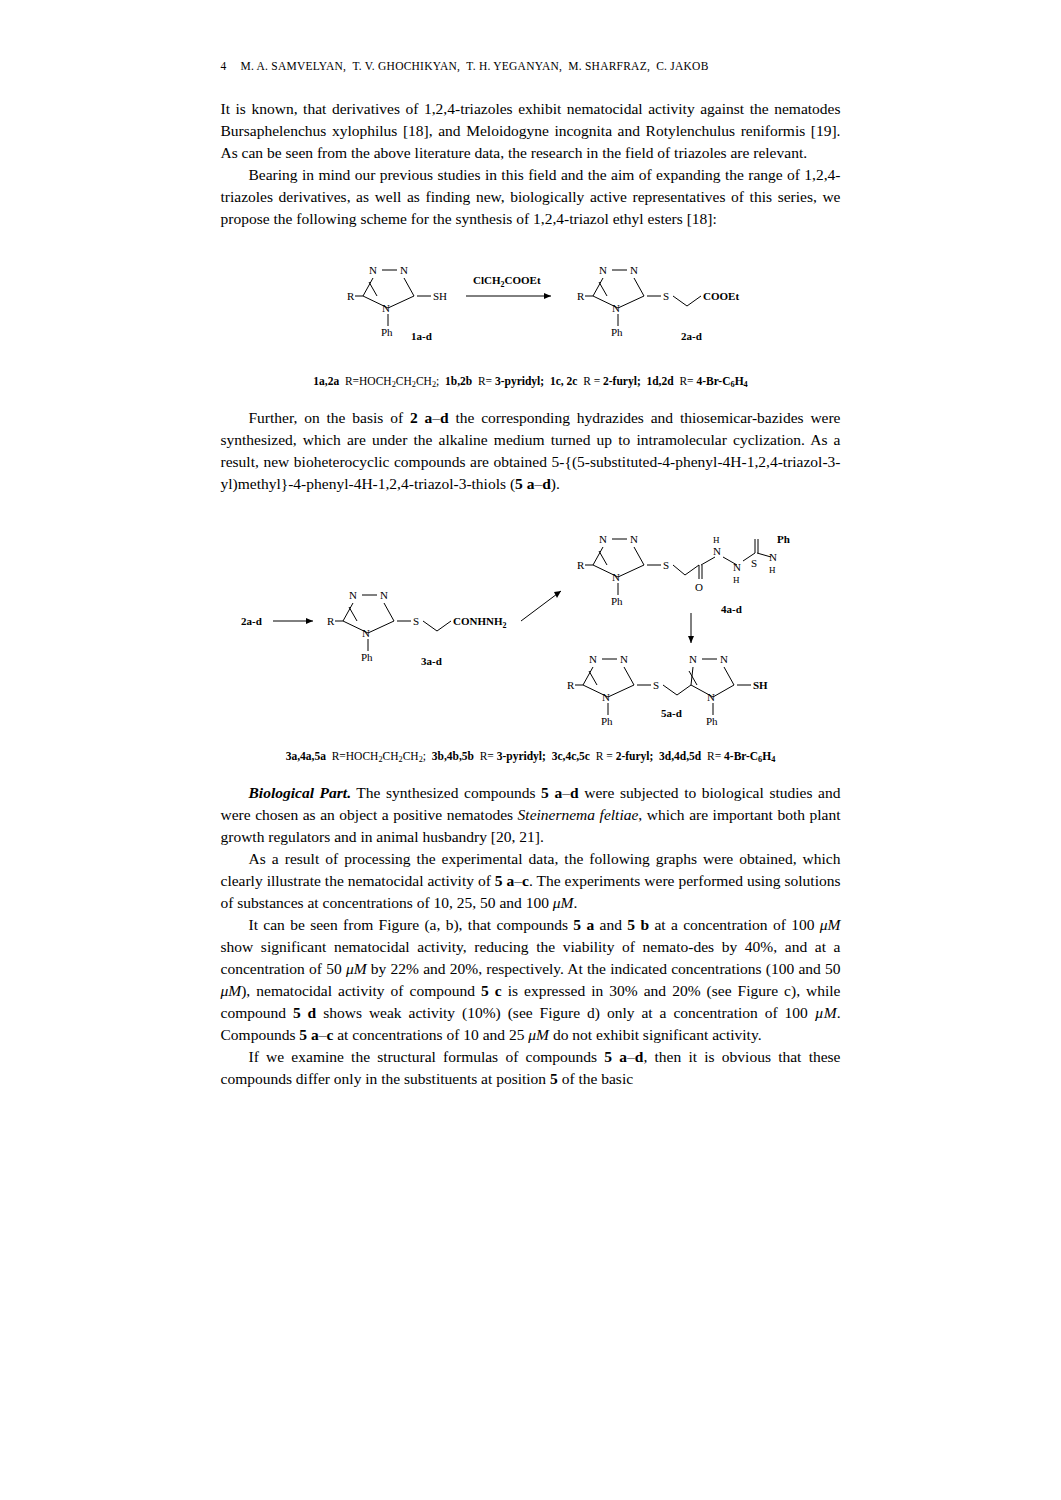4 M. A. SAMVELYAN, T. V. GHOCHIKYAN, T. H. YEGANYAN, M. SHARFRAZ, C. JAKOB
It is known, that derivatives of 1,2,4-triazoles exhibit nematocidal activity against the nematodes Bursaphelenchus xylophilus [18], and Meloidogyne incognita and Rotylenchulus reniformis [19]. As can be seen from the above literature data, the research in the field of triazoles are relevant.
Bearing in mind our previous studies in this field and the aim of expanding the range of 1,2,4-triazoles derivatives, as well as finding new, biologically active representatives of this series, we propose the following scheme for the synthesis of 1,2,4-triazol ethyl esters [18]:
N N N R SH Ph 1a-d ClCH2COOEt N N N R S COOEt Ph 2a-d
1a,2a R=HOCH2CH2CH2; 1b,2b R= 3-pyridyl; 1c, 2c R = 2-furyl; 1d,2d R= 4-Br-C6H4
Further, on the basis of 2 a–d the corresponding hydrazides and thiosemicar-bazides were synthesized, which are under the alkaline medium turned up to intramolecular cyclization. As a result, new bioheterocyclic compounds are obtained 5-{(5-substituted-4-phenyl-4H-1,2,4-triazol-3-yl)methyl}-4-phenyl-4H-1,2,4-triazol-3-thiols (5 a–d).
2a-d N N N R S CONHNH2 Ph 3a-d N N N R S O N H N H S N H Ph Ph 4a-d N N N R S Ph N N N SH Ph 5a-d
3a,4a,5a R=HOCH2CH2CH2; 3b,4b,5b R= 3-pyridyl; 3c,4c,5c R = 2-furyl; 3d,4d,5d R= 4-Br-C6H4
Biological Part. The synthesized compounds 5 a–d were subjected to biological studies and were chosen as an object a positive nematodes Steinernema feltiae, which are important both plant growth regulators and in animal husbandry [20, 21].
As a result of processing the experimental data, the following graphs were obtained, which clearly illustrate the nematocidal activity of 5 a–c. The experiments were performed using solutions of substances at concentrations of 10, 25, 50 and 100 μM.
It can be seen from Figure (a, b), that compounds 5 a and 5 b at a concentration of 100 μM show significant nematocidal activity, reducing the viability of nemato-des by 40%, and at a concentration of 50 μM by 22% and 20%, respectively. At the indicated concentrations (100 and 50 μM), nematocidal activity of compound 5 c is expressed in 30% and 20% (see Figure c), while compound 5 d shows weak activity (10%) (see Figure d) only at a concentration of 100 µM. Compounds 5 a–c at concentrations of 10 and 25 μM do not exhibit significant activity.
If we examine the structural formulas of compounds 5 a–d, then it is obvious that these compounds differ only in the substituents at position 5 of the basic